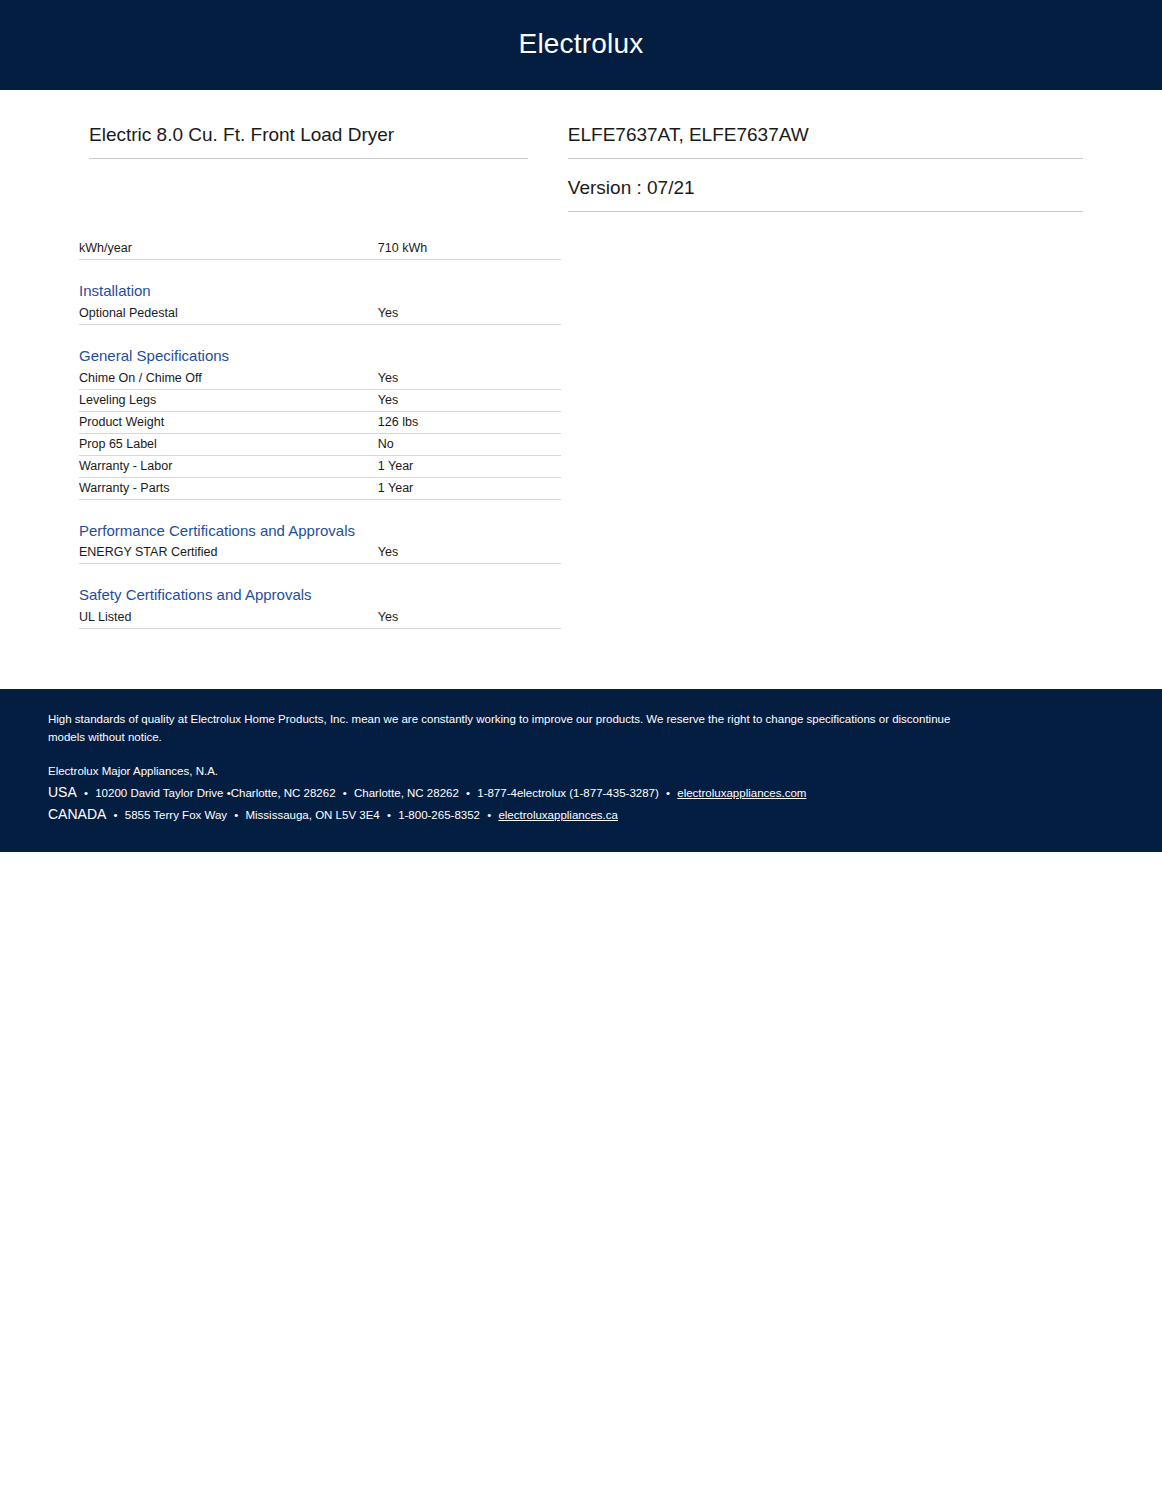Electrolux
Electric 8.0 Cu. Ft. Front Load Dryer
ELFE7637AT, ELFE7637AW
Version : 07/21
| kWh/year | 710 kWh |
Installation
| Optional Pedestal | Yes |
General Specifications
| Chime On / Chime Off | Yes |
| Leveling Legs | Yes |
| Product Weight | 126 lbs |
| Prop 65 Label | No |
| Warranty - Labor | 1 Year |
| Warranty - Parts | 1 Year |
Performance Certifications and Approvals
| ENERGY STAR Certified | Yes |
Safety Certifications and Approvals
| UL Listed | Yes |
High standards of quality at Electrolux Home Products, Inc. mean we are constantly working to improve our products. We reserve the right to change specifications or discontinue models without notice.
Electrolux Major Appliances, N.A.
USA • 10200 David Taylor Drive •Charlotte, NC 28262 • Charlotte, NC 28262 • 1-877-4electrolux (1-877-435-3287) • electroluxappliances.com
CANADA • 5855 Terry Fox Way • Mississauga, ON L5V 3E4 • 1-800-265-8352 • electroluxappliances.ca